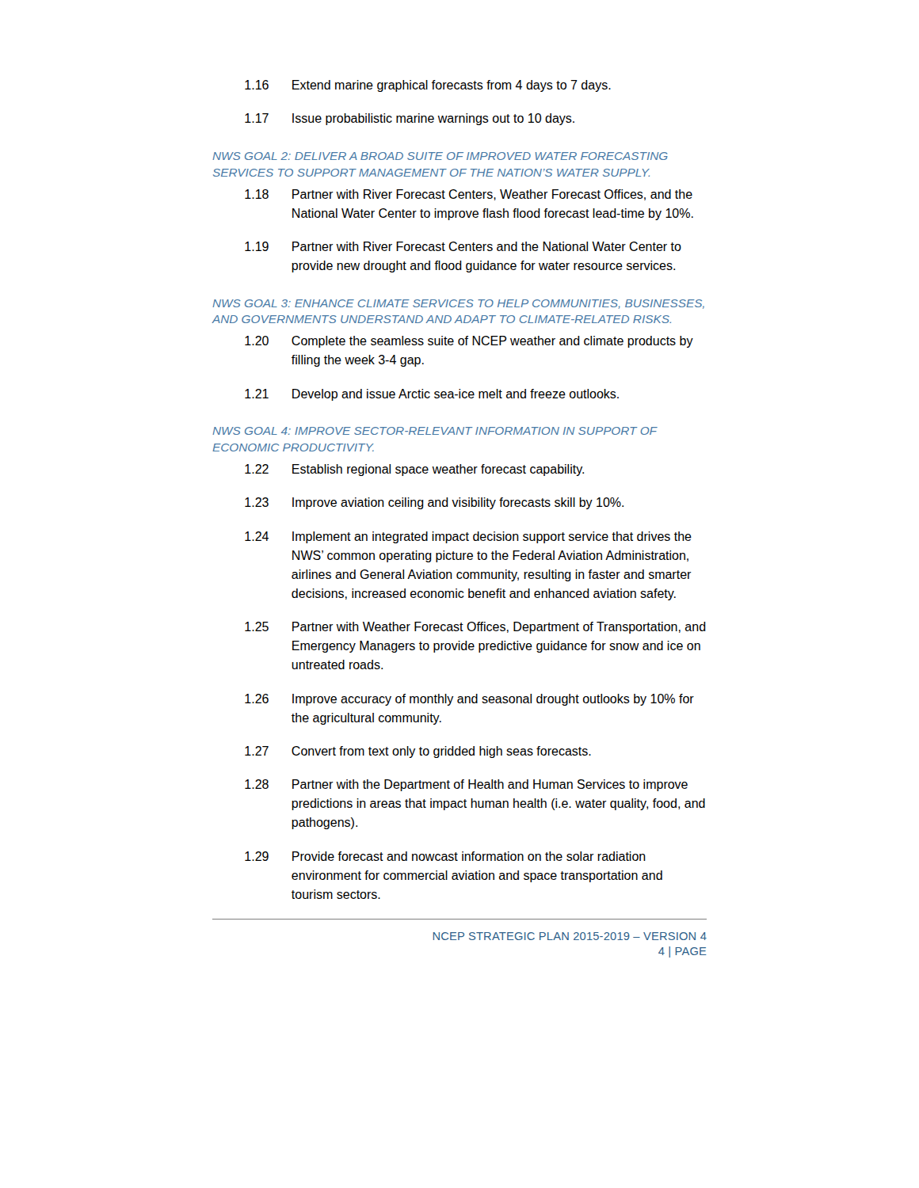1.16
Extend marine graphical forecasts from 4 days to 7 days.
1.17
Issue probabilistic marine warnings out to 10 days.
NWS GOAL 2: DELIVER A BROAD SUITE OF IMPROVED WATER FORECASTING SERVICES TO SUPPORT MANAGEMENT OF THE NATION’S WATER SUPPLY.
1.18
Partner with River Forecast Centers, Weather Forecast Offices, and the National Water Center to improve flash flood forecast lead-time by 10%.
1.19
Partner with River Forecast Centers and the National Water Center to provide new drought and flood guidance for water resource services.
NWS GOAL 3: ENHANCE CLIMATE SERVICES TO HELP COMMUNITIES, BUSINESSES, AND GOVERNMENTS UNDERSTAND AND ADAPT TO CLIMATE-RELATED RISKS.
1.20
Complete the seamless suite of NCEP weather and climate products by filling the week 3-4 gap.
1.21
Develop and issue Arctic sea-ice melt and freeze outlooks.
NWS GOAL 4: IMPROVE SECTOR-RELEVANT INFORMATION IN SUPPORT OF ECONOMIC PRODUCTIVITY.
1.22
Establish regional space weather forecast capability.
1.23
Improve aviation ceiling and visibility forecasts skill by 10%.
1.24
Implement an integrated impact decision support service that drives the NWS’ common operating picture to the Federal Aviation Administration, airlines and General Aviation community, resulting in faster and smarter decisions, increased economic benefit and enhanced aviation safety.
1.25
Partner with Weather Forecast Offices, Department of Transportation, and Emergency Managers to provide predictive guidance for snow and ice on untreated roads.
1.26
Improve accuracy of monthly and seasonal drought outlooks by 10% for the agricultural community.
1.27
Convert from text only to gridded high seas forecasts.
1.28
Partner with the Department of Health and Human Services to improve predictions in areas that impact human health (i.e. water quality, food, and pathogens).
1.29
Provide forecast and nowcast information on the solar radiation environment for commercial aviation and space transportation and tourism sectors.
NCEP Strategic Plan 2015-2019 – Version 4
4 | Page